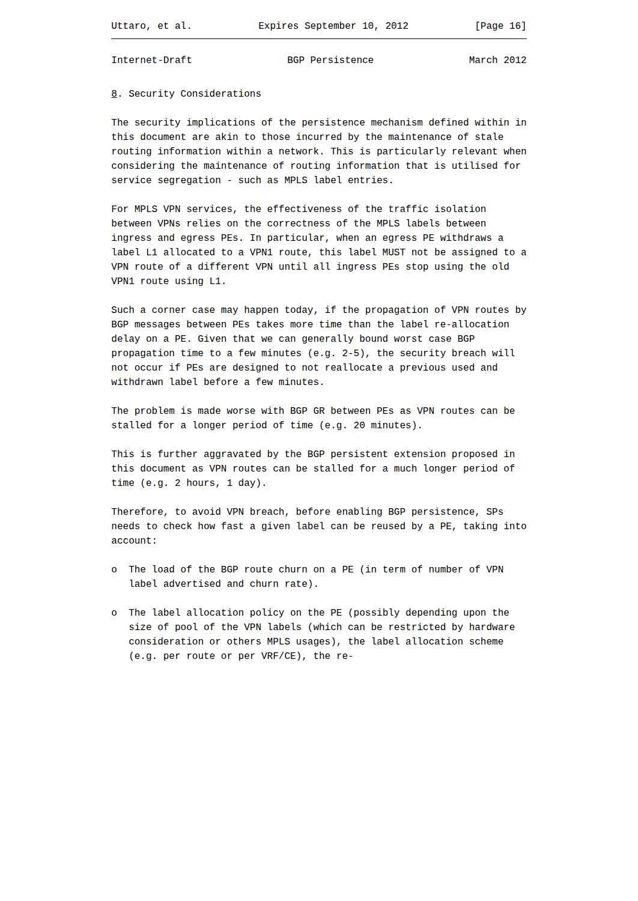Uttaro, et al. Expires September 10, 2012[Page 16]
Internet-Draft BGP Persistence March 2012
8. Security Considerations
The security implications of the persistence mechanism defined within in this document are akin to those incurred by the maintenance of stale routing information within a network. This is particularly relevant when considering the maintenance of routing information that is utilised for service segregation - such as MPLS label entries.
For MPLS VPN services, the effectiveness of the traffic isolation between VPNs relies on the correctness of the MPLS labels between ingress and egress PEs. In particular, when an egress PE withdraws a label L1 allocated to a VPN1 route, this label MUST not be assigned to a VPN route of a different VPN until all ingress PEs stop using the old VPN1 route using L1.
Such a corner case may happen today, if the propagation of VPN routes by BGP messages between PEs takes more time than the label re-allocation delay on a PE. Given that we can generally bound worst case BGP propagation time to a few minutes (e.g. 2-5), the security breach will not occur if PEs are designed to not reallocate a previous used and withdrawn label before a few minutes.
The problem is made worse with BGP GR between PEs as VPN routes can be stalled for a longer period of time (e.g. 20 minutes).
This is further aggravated by the BGP persistent extension proposed in this document as VPN routes can be stalled for a much longer period of time (e.g. 2 hours, 1 day).
Therefore, to avoid VPN breach, before enabling BGP persistence, SPs needs to check how fast a given label can be reused by a PE, taking into account:
o
The load of the BGP route churn on a PE (in term of number of VPN label advertised and churn rate).
o
The label allocation policy on the PE (possibly depending upon the size of pool of the VPN labels (which can be restricted by hardware consideration or others MPLS usages), the label allocation scheme (e.g. per route or per VRF/CE), the re-